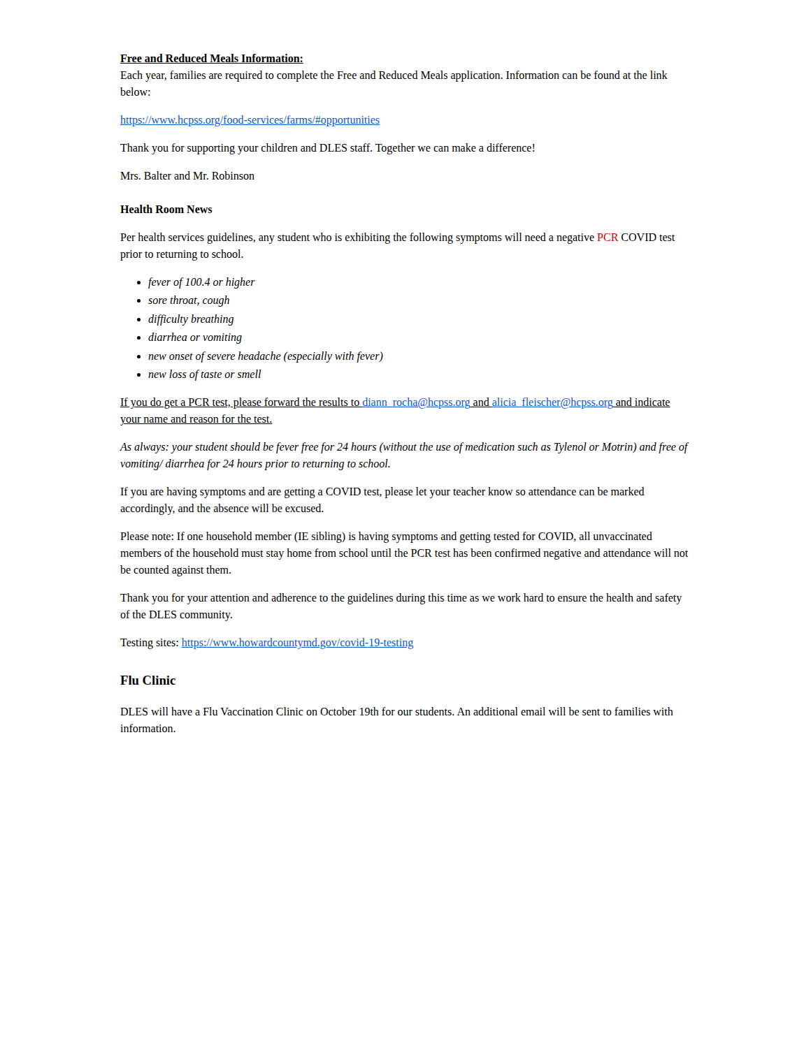Free and Reduced Meals Information:
Each year, families are required to complete the Free and Reduced Meals application. Information can be found at the link below:
https://www.hcpss.org/food-services/farms/#opportunities
Thank you for supporting your children and DLES staff. Together we can make a difference!
Mrs. Balter and Mr. Robinson
Health Room News
Per health services guidelines, any student who is exhibiting the following symptoms will need a negative PCR COVID test prior to returning to school.
fever of 100.4 or higher
sore throat, cough
difficulty breathing
diarrhea or vomiting
new onset of severe headache (especially with fever)
new loss of taste or smell
If you do get a PCR test, please forward the results to diann_rocha@hcpss.org and alicia_fleischer@hcpss.org and indicate your name and reason for the test.
As always: your student should be fever free for 24 hours (without the use of medication such as Tylenol or Motrin) and free of vomiting/ diarrhea for 24 hours prior to returning to school.
If you are having symptoms and are getting a COVID test, please let your teacher know so attendance can be marked accordingly, and the absence will be excused.
Please note: If one household member (IE sibling) is having symptoms and getting tested for COVID, all unvaccinated members of the household must stay home from school until the PCR test has been confirmed negative and attendance will not be counted against them.
Thank you for your attention and adherence to the guidelines during this time as we work hard to ensure the health and safety of the DLES community.
Testing sites: https://www.howardcountymd.gov/covid-19-testing
Flu Clinic
DLES will have a Flu Vaccination Clinic on October 19th for our students. An additional email will be sent to families with information.